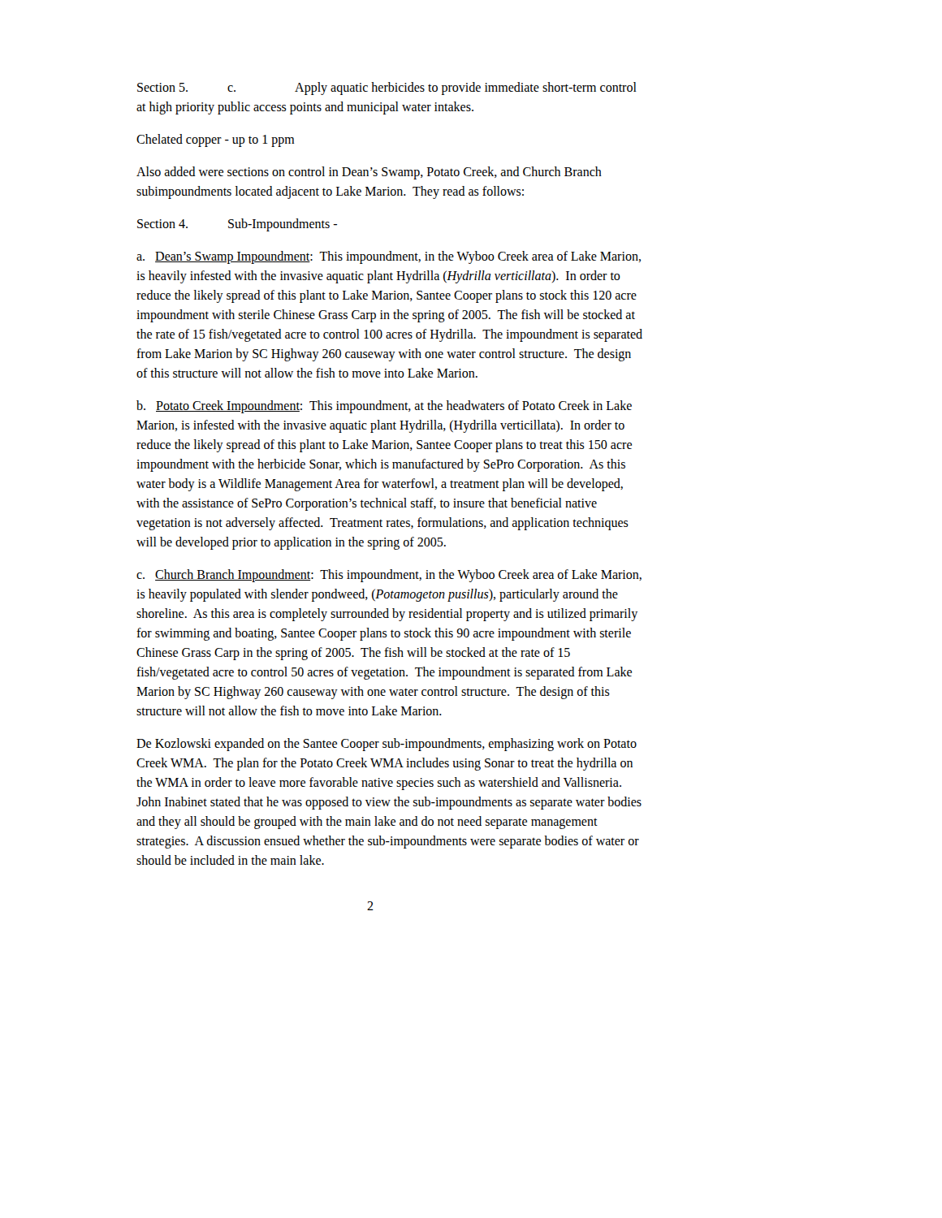Section 5. c. Apply aquatic herbicides to provide immediate short-term control at high priority public access points and municipal water intakes.
Chelated copper - up to 1 ppm
Also added were sections on control in Dean’s Swamp, Potato Creek, and Church Branch subimpoundments located adjacent to Lake Marion. They read as follows:
Section 4. Sub-Impoundments -
a. Dean’s Swamp Impoundment: This impoundment, in the Wyboo Creek area of Lake Marion, is heavily infested with the invasive aquatic plant Hydrilla (Hydrilla verticillata). In order to reduce the likely spread of this plant to Lake Marion, Santee Cooper plans to stock this 120 acre impoundment with sterile Chinese Grass Carp in the spring of 2005. The fish will be stocked at the rate of 15 fish/vegetated acre to control 100 acres of Hydrilla. The impoundment is separated from Lake Marion by SC Highway 260 causeway with one water control structure. The design of this structure will not allow the fish to move into Lake Marion.
b. Potato Creek Impoundment: This impoundment, at the headwaters of Potato Creek in Lake Marion, is infested with the invasive aquatic plant Hydrilla, (Hydrilla verticillata). In order to reduce the likely spread of this plant to Lake Marion, Santee Cooper plans to treat this 150 acre impoundment with the herbicide Sonar, which is manufactured by SePro Corporation. As this water body is a Wildlife Management Area for waterfowl, a treatment plan will be developed, with the assistance of SePro Corporation’s technical staff, to insure that beneficial native vegetation is not adversely affected. Treatment rates, formulations, and application techniques will be developed prior to application in the spring of 2005.
c. Church Branch Impoundment: This impoundment, in the Wyboo Creek area of Lake Marion, is heavily populated with slender pondweed, (Potamogeton pusillus), particularly around the shoreline. As this area is completely surrounded by residential property and is utilized primarily for swimming and boating, Santee Cooper plans to stock this 90 acre impoundment with sterile Chinese Grass Carp in the spring of 2005. The fish will be stocked at the rate of 15 fish/vegetated acre to control 50 acres of vegetation. The impoundment is separated from Lake Marion by SC Highway 260 causeway with one water control structure. The design of this structure will not allow the fish to move into Lake Marion.
De Kozlowski expanded on the Santee Cooper sub-impoundments, emphasizing work on Potato Creek WMA. The plan for the Potato Creek WMA includes using Sonar to treat the hydrilla on the WMA in order to leave more favorable native species such as watershield and Vallisneria. John Inabinet stated that he was opposed to view the sub-impoundments as separate water bodies and they all should be grouped with the main lake and do not need separate management strategies. A discussion ensued whether the sub-impoundments were separate bodies of water or should be included in the main lake.
2